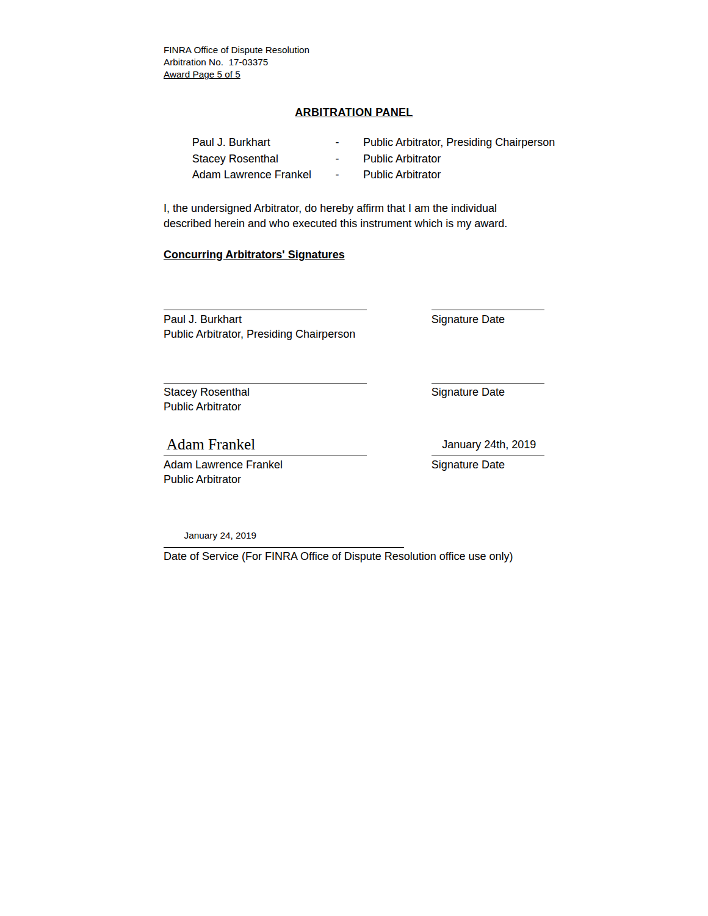FINRA Office of Dispute Resolution
Arbitration No. 17-03375
Award Page 5 of 5
ARBITRATION PANEL
| Paul J. Burkhart | - | Public Arbitrator, Presiding Chairperson |
| Stacey Rosenthal | - | Public Arbitrator |
| Adam Lawrence Frankel | - | Public Arbitrator |
I, the undersigned Arbitrator, do hereby affirm that I am the individual described herein and who executed this instrument which is my award.
Concurring Arbitrators' Signatures
Paul J. Burkhart Public Arbitrator, Presiding Chairperson
Signature Date
Stacey Rosenthal Public Arbitrator
Signature Date
Adam Frankel
January 24th, 2019
Adam Lawrence Frankel Public Arbitrator
Signature Date
January 24, 2019
Date of Service (For FINRA Office of Dispute Resolution office use only)